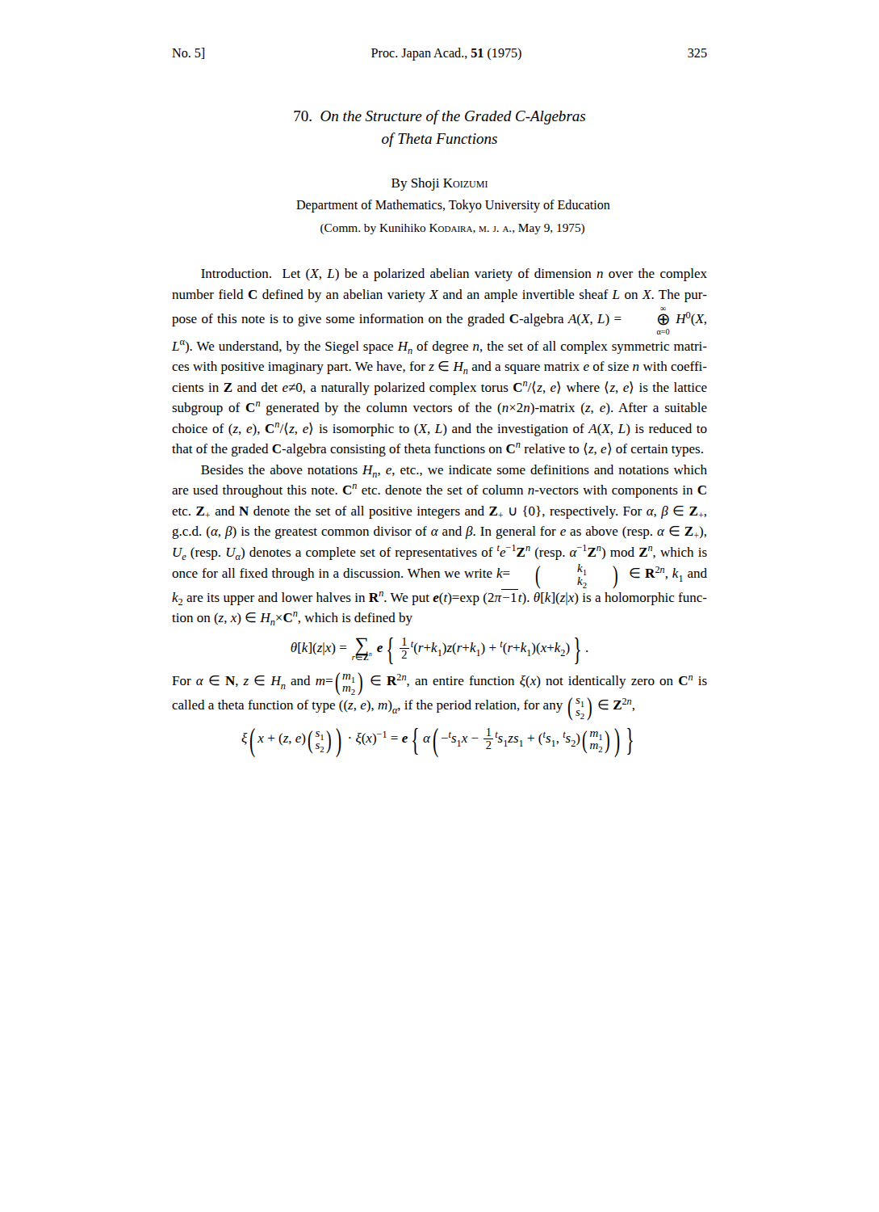No. 5]
Proc. Japan Acad., 51 (1975)
325
70. On the Structure of the Graded C-Algebras
of Theta Functions
By Shoji Koizumi
Department of Mathematics, Tokyo University of Education
(Comm. by Kunihiko Kodaira, m. j. a., May 9, 1975)
Introduction. Let (X, L) be a polarized abelian variety of dimension n over the complex number field C defined by an abelian variety X and an ample invertible sheaf L on X. The purpose of this note is to give some information on the graded C-algebra A(X, L) = ∞⊕α=0 H0(X, Lα). We understand, by the Siegel space Hn of degree n, the set of all complex symmetric matrices with positive imaginary part. We have, for z ∈ Hn and a square matrix e of size n with coefficients in Z and det e≠0, a naturally polarized complex torus Cn/⟨z, e⟩ where ⟨z, e⟩ is the lattice subgroup of Cn generated by the column vectors of the (n×2n)-matrix (z, e). After a suitable choice of (z, e), Cn/⟨z, e⟩ is isomorphic to (X, L) and the investigation of A(X, L) is reduced to that of the graded C-algebra consisting of theta functions on Cn relative to ⟨z, e⟩ of certain types.
Besides the above notations Hn, e, etc., we indicate some definitions and notations which are used throughout this note. Cn etc. denote the set of column n-vectors with components in C etc. Z+ and N denote the set of all positive integers and Z+ ∪ {0}, respectively. For α, β ∈ Z+, g.c.d. (α, β) is the greatest common divisor of α and β. In general for e as above (resp. α ∈ Z+), Ue (resp. Uα) denotes a complete set of representatives of te−1Zn (resp. α−1Zn) mod Zn, which is once for all fixed through in a discussion. When we write k=(k1 k2) ∈ R2n, k1 and k2 are its upper and lower halves in Rn. We put e(t)=exp (2π−1 t). θ[k](z|x) is a holomorphic function on (z, x) ∈ Hn×Cn, which is defined by
θ[k](z|x) = ∑r∈Zn e{12t(r+k1)z(r+k1) + t(r+k1)(x+k2)}.
For α ∈ N, z ∈ Hn and m=(m1 m2) ∈ R2n, an entire function ξ(x) not identically zero on Cn is called a theta function of type ((z, e), m)α, if the period relation, for any (s1 s2) ∈ Z2n,
ξ(x + (z, e)(s1 s2)) · ξ(x)−1 = e{α(−ts1x − 12ts1zs1 + (ts1, ts2)(m1 m2))}